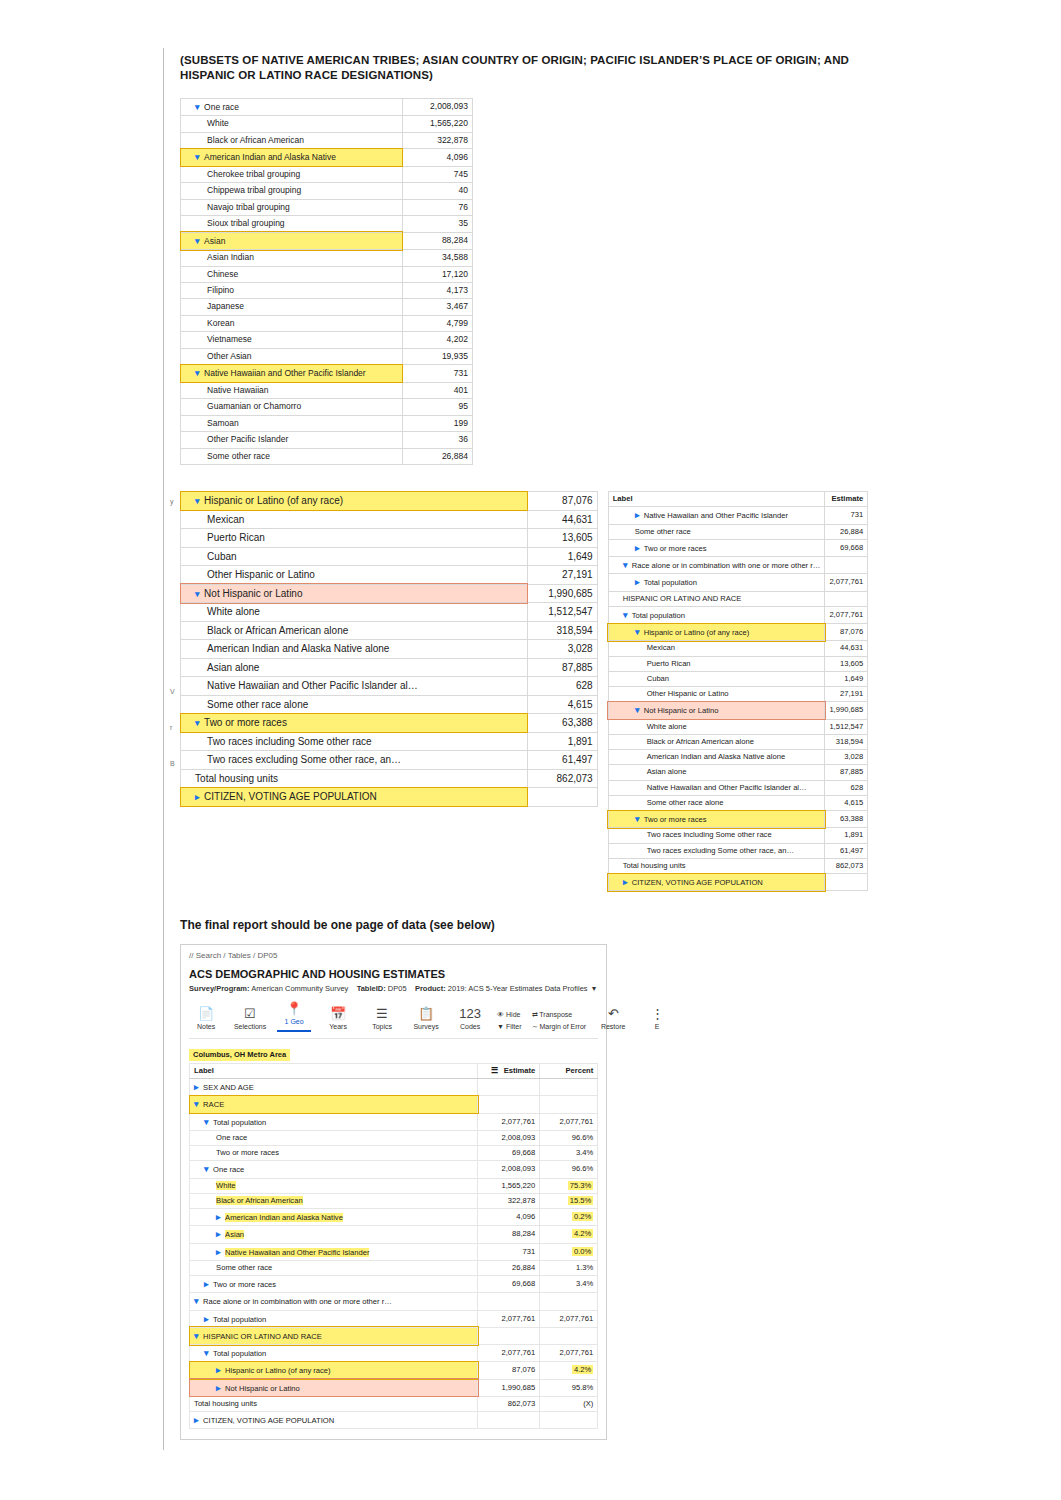(SUBSETS OF NATIVE AMERICAN TRIBES; ASIAN COUNTRY OF ORIGIN; PACIFIC ISLANDER’S PLACE OF ORIGIN; AND HISPANIC OR LATINO RACE DESIGNATIONS)
| ▾ One race | 2,008,093 |
| White | 1,565,220 |
| Black or African American | 322,878 |
| ▾ American Indian and Alaska Native | 4,096 |
| Cherokee tribal grouping | 745 |
| Chippewa tribal grouping | 40 |
| Navajo tribal grouping | 76 |
| Sioux tribal grouping | 35 |
| ▾ Asian | 88,284 |
| Asian Indian | 34,588 |
| Chinese | 17,120 |
| Filipino | 4,173 |
| Japanese | 3,467 |
| Korean | 4,799 |
| Vietnamese | 4,202 |
| Other Asian | 19,935 |
| ▾ Native Hawaiian and Other Pacific Islander | 731 |
| Native Hawaiian | 401 |
| Guamanian or Chamorro | 95 |
| Samoan | 199 |
| Other Pacific Islander | 36 |
| Some other race | 26,884 |
y V r B
| ▾ Hispanic or Latino (of any race) | 87,076 |
| Mexican | 44,631 |
| Puerto Rican | 13,605 |
| Cuban | 1,649 |
| Other Hispanic or Latino | 27,191 |
| ▾ Not Hispanic or Latino | 1,990,685 |
| White alone | 1,512,547 |
| Black or African American alone | 318,594 |
| American Indian and Alaska Native alone | 3,028 |
| Asian alone | 87,885 |
| Native Hawaiian and Other Pacific Islander al… | 628 |
| Some other race alone | 4,615 |
| ▾ Two or more races | 63,388 |
| Two races including Some other race | 1,891 |
| Two races excluding Some other race, an… | 61,497 |
| Total housing units | 862,073 |
| ▸ CITIZEN, VOTING AGE POPULATION | |
| Label | Estimate |
| ▸ Native Hawaiian and Other Pacific Islander | 731 |
| Some other race | 26,884 |
| ▸ Two or more races | 69,668 |
| ▾ Race alone or in combination with one or more other r… | |
| ▸ Total population | 2,077,761 |
| HISPANIC OR LATINO AND RACE | |
| ▾ Total population | 2,077,761 |
| ▾ Hispanic or Latino (of any race) | 87,076 |
| Mexican | 44,631 |
| Puerto Rican | 13,605 |
| Cuban | 1,649 |
| Other Hispanic or Latino | 27,191 |
| ▾ Not Hispanic or Latino | 1,990,685 |
| White alone | 1,512,547 |
| Black or African American alone | 318,594 |
| American Indian and Alaska Native alone | 3,028 |
| Asian alone | 87,885 |
| Native Hawaiian and Other Pacific Islander al… | 628 |
| Some other race alone | 4,615 |
| ▾ Two or more races | 63,388 |
| Two races including Some other race | 1,891 |
| Two races excluding Some other race, an… | 61,497 |
| Total housing units | 862,073 |
| ▸ CITIZEN, VOTING AGE POPULATION | |
The final report should be one page of data (see below)
// Search / Tables / DP05
ACS DEMOGRAPHIC AND HOUSING ESTIMATES
Survey/Program: American Community Survey TableID: DP05 Product: 2019: ACS 5-Year Estimates Data Profiles ▾
📄Notes
☑Selections
📍1 Geo
📅Years
☰Topics
📋Surveys
123 Codes
👁 Hide
▼ Filter
⇄ Transpose
∼ Margin of Error
↶Restore
⋮E
Columbus, OH Metro Area
| Label | ☰ Estimate | Percent |
| --- | --- | --- |
| ▸ SEX AND AGE | | |
| ▾ RACE | | |
| ▾ Total population | 2,077,761 | 2,077,761 |
| One race | 2,008,093 | 96.6% |
| Two or more races | 69,668 | 3.4% |
| ▾ One race | 2,008,093 | 96.6% |
| White | 1,565,220 | 75.3% |
| Black or African American | 322,878 | 15.5% |
| ▸ American Indian and Alaska Native | 4,096 | 0.2% |
| ▸ Asian | 88,284 | 4.2% |
| ▸ Native Hawaiian and Other Pacific Islander | 731 | 0.0% |
| Some other race | 26,884 | 1.3% |
| ▸ Two or more races | 69,668 | 3.4% |
| ▾ Race alone or in combination with one or more other r… | | |
| ▸ Total population | 2,077,761 | 2,077,761 |
| ▾ HISPANIC OR LATINO AND RACE | | |
| ▾ Total population | 2,077,761 | 2,077,761 |
| ▸ Hispanic or Latino (of any race) | 87,076 | 4.2% |
| ▸ Not Hispanic or Latino | 1,990,685 | 95.8% |
| Total housing units | 862,073 | (X) |
| ▸ CITIZEN, VOTING AGE POPULATION | | |